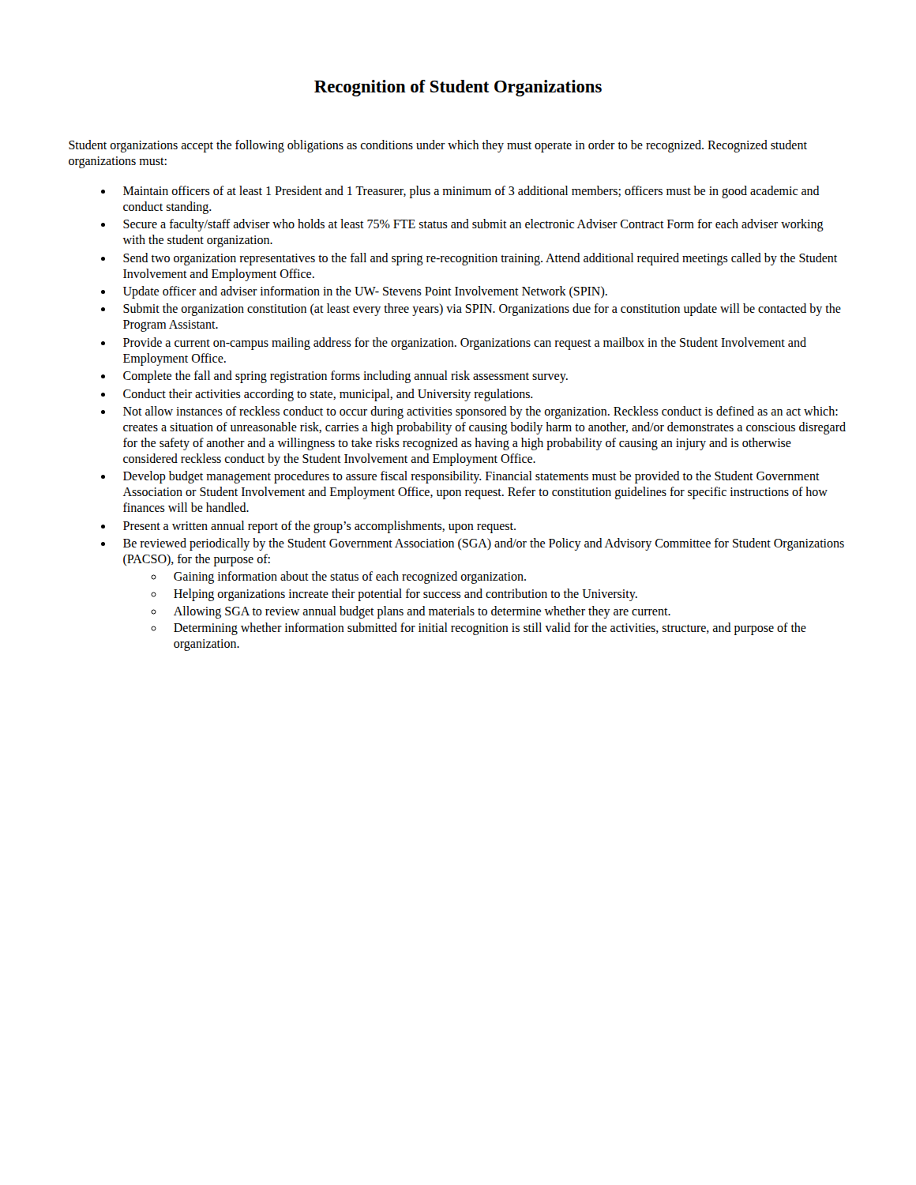Recognition of Student Organizations
Student organizations accept the following obligations as conditions under which they must operate in order to be recognized. Recognized student organizations must:
Maintain officers of at least 1 President and 1 Treasurer, plus a minimum of 3 additional members; officers must be in good academic and conduct standing.
Secure a faculty/staff adviser who holds at least 75% FTE status and submit an electronic Adviser Contract Form for each adviser working with the student organization.
Send two organization representatives to the fall and spring re-recognition training. Attend additional required meetings called by the Student Involvement and Employment Office.
Update officer and adviser information in the UW- Stevens Point Involvement Network (SPIN).
Submit the organization constitution (at least every three years) via SPIN. Organizations due for a constitution update will be contacted by the Program Assistant.
Provide a current on-campus mailing address for the organization. Organizations can request a mailbox in the Student Involvement and Employment Office.
Complete the fall and spring registration forms including annual risk assessment survey.
Conduct their activities according to state, municipal, and University regulations.
Not allow instances of reckless conduct to occur during activities sponsored by the organization. Reckless conduct is defined as an act which: creates a situation of unreasonable risk, carries a high probability of causing bodily harm to another, and/or demonstrates a conscious disregard for the safety of another and a willingness to take risks recognized as having a high probability of causing an injury and is otherwise considered reckless conduct by the Student Involvement and Employment Office.
Develop budget management procedures to assure fiscal responsibility. Financial statements must be provided to the Student Government Association or Student Involvement and Employment Office, upon request. Refer to constitution guidelines for specific instructions of how finances will be handled.
Present a written annual report of the group’s accomplishments, upon request.
Be reviewed periodically by the Student Government Association (SGA) and/or the Policy and Advisory Committee for Student Organizations (PACSO), for the purpose of:
Gaining information about the status of each recognized organization.
Helping organizations increate their potential for success and contribution to the University.
Allowing SGA to review annual budget plans and materials to determine whether they are current.
Determining whether information submitted for initial recognition is still valid for the activities, structure, and purpose of the organization.